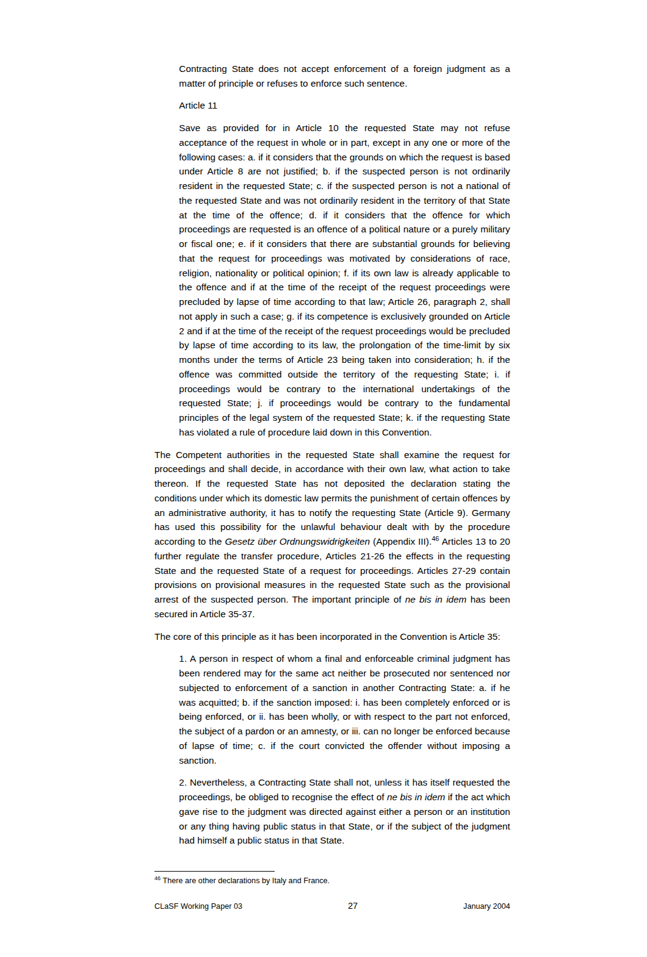Contracting State does not accept enforcement of a foreign judgment as a matter of principle or refuses to enforce such sentence.
Article 11
Save as provided for in Article 10 the requested State may not refuse acceptance of the request in whole or in part, except in any one or more of the following cases: a. if it considers that the grounds on which the request is based under Article 8 are not justified; b. if the suspected person is not ordinarily resident in the requested State; c. if the suspected person is not a national of the requested State and was not ordinarily resident in the territory of that State at the time of the offence; d. if it considers that the offence for which proceedings are requested is an offence of a political nature or a purely military or fiscal one; e. if it considers that there are substantial grounds for believing that the request for proceedings was motivated by considerations of race, religion, nationality or political opinion; f. if its own law is already applicable to the offence and if at the time of the receipt of the request proceedings were precluded by lapse of time according to that law; Article 26, paragraph 2, shall not apply in such a case; g. if its competence is exclusively grounded on Article 2 and if at the time of the receipt of the request proceedings would be precluded by lapse of time according to its law, the prolongation of the time-limit by six months under the terms of Article 23 being taken into consideration; h. if the offence was committed outside the territory of the requesting State; i. if proceedings would be contrary to the international undertakings of the requested State; j. if proceedings would be contrary to the fundamental principles of the legal system of the requested State; k. if the requesting State has violated a rule of procedure laid down in this Convention.
The Competent authorities in the requested State shall examine the request for proceedings and shall decide, in accordance with their own law, what action to take thereon. If the requested State has not deposited the declaration stating the conditions under which its domestic law permits the punishment of certain offences by an administrative authority, it has to notify the requesting State (Article 9). Germany has used this possibility for the unlawful behaviour dealt with by the procedure according to the Gesetz über Ordnungswidrigkeiten (Appendix III).46 Articles 13 to 20 further regulate the transfer procedure, Articles 21-26 the effects in the requesting State and the requested State of a request for proceedings. Articles 27-29 contain provisions on provisional measures in the requested State such as the provisional arrest of the suspected person. The important principle of ne bis in idem has been secured in Article 35-37.
The core of this principle as it has been incorporated in the Convention is Article 35:
1. A person in respect of whom a final and enforceable criminal judgment has been rendered may for the same act neither be prosecuted nor sentenced nor subjected to enforcement of a sanction in another Contracting State: a. if he was acquitted; b. if the sanction imposed: i. has been completely enforced or is being enforced, or ii. has been wholly, or with respect to the part not enforced, the subject of a pardon or an amnesty, or iii. can no longer be enforced because of lapse of time; c. if the court convicted the offender without imposing a sanction.
2. Nevertheless, a Contracting State shall not, unless it has itself requested the proceedings, be obliged to recognise the effect of ne bis in idem if the act which gave rise to the judgment was directed against either a person or an institution or any thing having public status in that State, or if the subject of the judgment had himself a public status in that State.
46 There are other declarations by Italy and France.
CLaSF Working Paper 03
27
January 2004